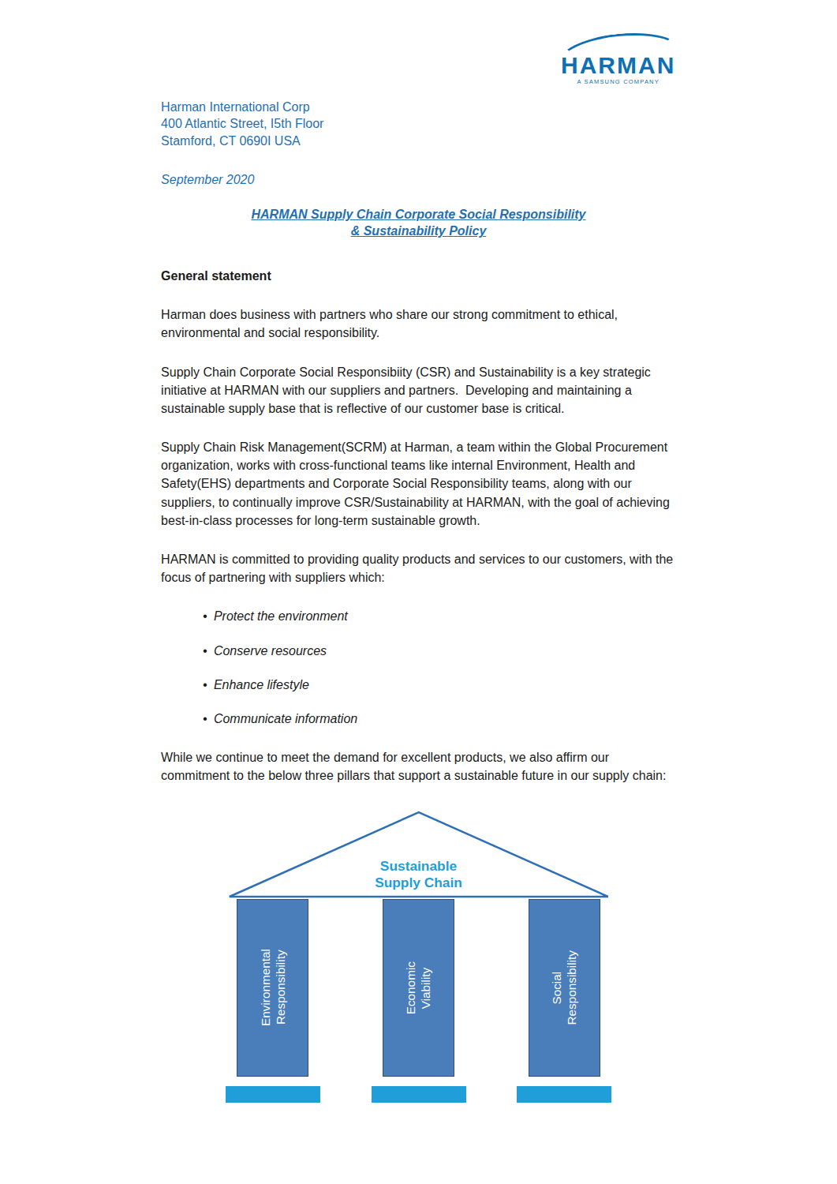HARMAN
A SAMSUNG COMPANY
Harman International Corp
400 Atlantic Street, I5th Floor
Stamford, CT 0690I USA
September 2020
HARMAN Supply Chain Corporate Social Responsibility & Sustainability Policy
General statement
Harman does business with partners who share our strong commitment to ethical, environmental and social responsibility.
Supply Chain Corporate Social Responsibiity (CSR) and Sustainability is a key strategic initiative at HARMAN with our suppliers and partners. Developing and maintaining a sustainable supply base that is reflective of our customer base is critical.
Supply Chain Risk Management(SCRM) at Harman, a team within the Global Procurement organization, works with cross-functional teams like internal Environment, Health and Safety(EHS) departments and Corporate Social Responsibility teams, along with our suppliers, to continually improve CSR/Sustainability at HARMAN, with the goal of achieving best-in-class processes for long-term sustainable growth.
HARMAN is committed to providing quality products and services to our customers, with the focus of partnering with suppliers which:
Protect the environment
Conserve resources
Enhance lifestyle
Communicate information
While we continue to meet the demand for excellent products, we also affirm our commitment to the below three pillars that support a sustainable future in our supply chain:
Sustainable
Supply Chain
Environmental Responsibility
Economic Viability
Social Responsibility